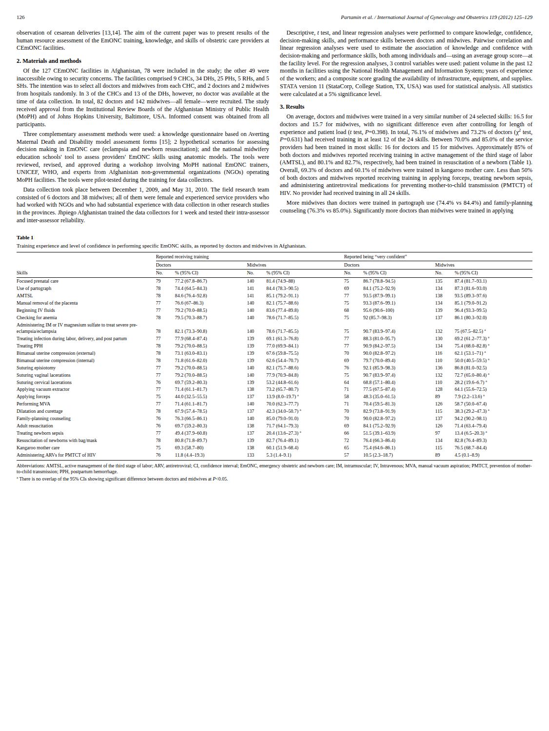126 Partamin et al. / International Journal of Gynecology and Obstetrics 119 (2012) 125–129
observation of cesarean deliveries [13,14]. The aim of the current paper was to present results of the human resource assessment of the EmONC training, knowledge, and skills of obstetric care providers at CEmONC facilities.
2. Materials and methods
Of the 127 CEmONC facilities in Afghanistan, 78 were included in the study; the other 49 were inaccessible owing to security concerns. The facilities comprised 9 CHCs, 34 DHs, 25 PHs, 5 RHs, and 5 SHs. The intention was to select all doctors and midwives from each CHC, and 2 doctors and 2 midwives from hospitals randomly. In 3 of the CHCs and 13 of the DHs, however, no doctor was available at the time of data collection. In total, 82 doctors and 142 midwives—all female—were recruited. The study received approval from the Institutional Review Boards of the Afghanistan Ministry of Public Health (MoPH) and of Johns Hopkins University, Baltimore, USA. Informed consent was obtained from all participants.
Three complementary assessment methods were used: a knowledge questionnaire based on Averting Maternal Death and Disability model assessment forms [15]; 2 hypothetical scenarios for assessing decision making in EmONC care (eclampsia and newborn resuscitation); and the national midwifery education schools' tool to assess providers' EmONC skills using anatomic models. The tools were reviewed, revised, and approved during a workshop involving MoPH national EmONC trainers, UNICEF, WHO, and experts from Afghanistan non-governmental organizations (NGOs) operating MoPH facilities. The tools were pilot-tested during the training for data collectors.
Data collection took place between December 1, 2009, and May 31, 2010. The field research team consisted of 6 doctors and 38 midwives; all of them were female and experienced service providers who had worked with NGOs and who had substantial experience with data collection in other research studies in the provinces. Jhpiego Afghanistan trained the data collectors for 1 week and tested their intra-assessor and inter-assessor reliability.
Descriptive, t test, and linear regression analyses were performed to compare knowledge, confidence, decision-making skills, and performance skills between doctors and midwives. Pairwise correlation and linear regression analyses were used to estimate the association of knowledge and confidence with decision-making and performance skills, both among individuals and—using an average group score—at the facility level. For the regression analyses, 3 control variables were used: patient volume in the past 12 months in facilities using the National Health Management and Information System; years of experience of the workers; and a composite score grading the availability of infrastructure, equipment, and supplies. STATA version 11 (StataCorp, College Station, TX, USA) was used for statistical analysis. All statistics were calculated at a 5% significance level.
3. Results
On average, doctors and midwives were trained in a very similar number of 24 selected skills: 16.5 for doctors and 15.7 for midwives, with no significant difference even after controlling for length of experience and patient load (t test, P=0.398). In total, 76.1% of midwives and 73.2% of doctors (χ2 test, P=0.631) had received training in at least 12 of the 24 skills. Between 70.0% and 85.0% of the service providers had been trained in most skills: 16 for doctors and 15 for midwives. Approximately 85% of both doctors and midwives reported receiving training in active management of the third stage of labor (AMTSL), and 80.1% and 82.7%, respectively, had been trained in resuscitation of a newborn (Table 1). Overall, 69.3% of doctors and 60.1% of midwives were trained in kangaroo mother care. Less than 50% of both doctors and midwives reported receiving training in applying forceps, treating newborn sepsis, and administering antiretroviral medications for preventing mother-to-child transmission (PMTCT) of HIV. No provider had received training in all 24 skills.
More midwives than doctors were trained in partograph use (74.4% vs 84.4%) and family-planning counseling (76.3% vs 85.0%). Significantly more doctors than midwives were trained in applying
Table 1
Training experience and level of confidence in performing specific EmONC skills, as reported by doctors and midwives in Afghanistan.
| Skills | Reported receiving training | Reported being “very confident” |
| --- | --- | --- |
| Doctors | Midwives | Doctors | Midwives |
| No. | % (95% CI) | No. | % (95% CI) | No. | % (95% CI) | No. | % (95% CI) |
| Focused prenatal care | 79 | 77.2 (67.8–86.7) | 140 | 81.4 (74.9–88) | 75 | 86.7 (78.8–94.5) | 135 | 87.4 (81.7–93.1) |
| Use of partograph | 78 | 74.4 (64.5–84.3) | 141 | 84.4 (78.3–90.5) | 69 | 84.1 (75.2–92.9) | 134 | 87.3 (81.6–93.0) |
| AMTSL | 78 | 84.6 (76.4–92.8) | 141 | 85.1 (79.2–91.1) | 77 | 93.5 (87.9–99.1) | 138 | 93.5 (89.3–97.6) |
| Manual removal of the placenta | 77 | 76.6 (67–86.3) | 140 | 82.1 (75.7–88.6) | 75 | 93.3 (87.6–99.1) | 134 | 85.1 (79.0–91.2) |
| Beginning IV fluids | 77 | 79.2 (70.0–88.5) | 140 | 83.6 (77.4–89.8) | 68 | 95.6 (90.6–100) | 139 | 96.4 (93.3–99.5) |
| Checking for anemia | 78 | 79.5 (70.3–88.7) | 140 | 78.6 (71.7–85.5) | 75 | 92 (85.7–98.3) | 137 | 86.1 (80.3–92.0) |
| Administering IM or IV magnesium sulfate to treat severe pre-eclampsia/eclampsia | 78 | 82.1 (73.3–90.8) | 140 | 78.6 (71.7–85.5) | 75 | 90.7 (83.9–97.4) | 132 | 75 (67.5–82.5) a |
| Treating infection during labor, delivery, and post partum | 77 | 77.9 (68.4–87.4) | 139 | 69.1 (61.3–76.8) | 77 | 88.3 (81.0–95.7) | 130 | 69.2 (61.2–77.3) a |
| Treating PPH | 78 | 79.2 (70.0–88.5) | 139 | 77.0 (69.9–84.1) | 77 | 90.9 (84.2–97.5) | 134 | 75.4 (68.0–82.8) a |
| Bimanual uterine compression (external) | 78 | 73.1 (63.0–83.1) | 139 | 67.6 (59.8–75.5) | 70 | 90.0 (82.8–97.2) | 116 | 62.1 (53.1–71) a |
| Bimanual uterine compression (internal) | 78 | 71.8 (61.6–82.0) | 139 | 62.6 (54.4–70.7) | 69 | 79.7 (70.0–89.4) | 110 | 50.0 (40.5–59.5) a |
| Suturing episiotomy | 77 | 79.2 (70.0–88.5) | 140 | 82.1 (75.7–88.6) | 76 | 92.1 (85.9–98.3) | 136 | 86.8 (81.0–92.5) |
| Suturing vaginal lacerations | 77 | 79.2 (70.0–88.5) | 140 | 77.9 (70.9–84.8) | 75 | 90.7 (83.9–97.4) | 132 | 72.7 (65.0–80.4) a |
| Suturing cervical lacerations | 76 | 69.7 (59.2–80.3) | 139 | 53.2 (44.8–61.6) | 64 | 68.8 (57.1–80.4) | 110 | 28.2 (19.6–6.7) a |
| Applying vacuum extractor | 77 | 71.4 (61.1–81.7) | 138 | 73.2 (65.7–80.7) | 71 | 77.5 (67.5–87.4) | 128 | 64.1 (55.6–72.5) |
| Applying forceps | 75 | 44.0 (32.5–55.5) | 137 | 13.9 (8.0–19.7) a | 58 | 48.3 (35.0–61.5) | 89 | 7.9 (2.2–13.6) a |
| Performing MVA | 77 | 71.4 (61.1–81.7) | 140 | 70.0 (62.3–77.7) | 71 | 70.4 (59.5–81.3) | 126 | 58.7 (50.0–67.4) |
| Dilatation and curettage | 78 | 67.9 (57.4–78.5) | 137 | 42.3 (34.0–50.7) a | 70 | 82.9 (73.8–91.9) | 115 | 38.3 (29.2–47.3) a |
| Family-planning counseling | 76 | 76.3 (66.5–86.1) | 140 | 85.0 (79.0–91.0) | 70 | 90.0 (82.8–97.2) | 137 | 94.2 (90.2–98.1) |
| Adult resuscitation | 76 | 69.7 (59.2–80.3) | 138 | 71.7 (64.1–79.3) | 69 | 84.1 (75.2–92.9) | 126 | 71.4 (63.4–79.4) |
| Treating newborn sepsis | 77 | 49.4 (37.9–60.8) | 137 | 20.4 (13.6–27.3) a | 66 | 51.5 (39.1–63.9) | 97 | 13.4 (6.5–20.3) a |
| Resuscitation of newborns with bag/mask | 78 | 80.8 (71.8–89.7) | 139 | 82.7 (76.4–89.1) | 72 | 76.4 (66.3–86.4) | 134 | 82.8 (76.4–89.3) |
| Kangaroo mother care | 75 | 69.3 (58.7–80) | 138 | 60.1 (51.9–68.4) | 65 | 75.4 (64.6–86.1) | 115 | 76.5 (68.7–84.4) |
| Administering ARVs for PMTCT of HIV | 76 | 11.8 (4.4–19.3) | 133 | 5.3 (1.4–9.1) | 57 | 10.5 (2.3–18.7) | 89 | 4.5 (0.1–8.9) |
Abbreviations: AMTSL, active management of the third stage of labor; ARV, antiretroviral; CI, confidence interval; EmONC, emergency obstetric and newborn care; IM, intramuscular; IV, Intravenous; MVA, manual vacuum aspiration; PMTCT, prevention of mother-to-child transmission; PPH, postpartum hemorrhage.
a There is no overlap of the 95% CIs showing significant difference between doctors and midwives at P<0.05.